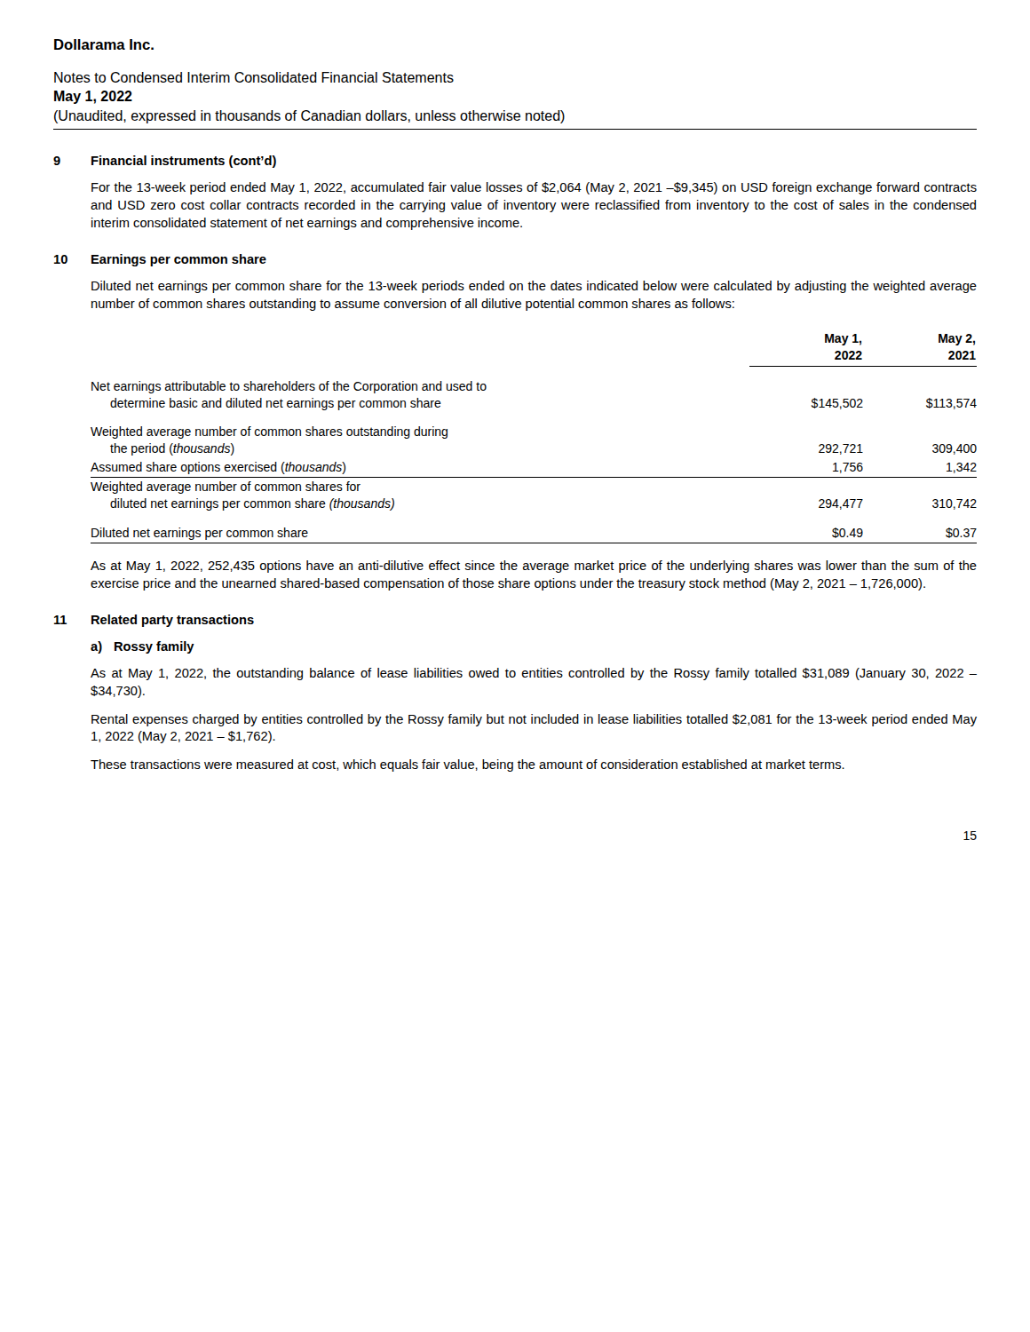Dollarama Inc.
Notes to Condensed Interim Consolidated Financial Statements
May 1, 2022
(Unaudited, expressed in thousands of Canadian dollars, unless otherwise noted)
9 Financial instruments (cont’d)
For the 13-week period ended May 1, 2022, accumulated fair value losses of $2,064 (May 2, 2021 –$9,345) on USD foreign exchange forward contracts and USD zero cost collar contracts recorded in the carrying value of inventory were reclassified from inventory to the cost of sales in the condensed interim consolidated statement of net earnings and comprehensive income.
10 Earnings per common share
Diluted net earnings per common share for the 13-week periods ended on the dates indicated below were calculated by adjusting the weighted average number of common shares outstanding to assume conversion of all dilutive potential common shares as follows:
| | May 1, 2022 | May 2, 2021 |
| --- | --- | --- |
| Net earnings attributable to shareholders of the Corporation and used to determine basic and diluted net earnings per common share | $145,502 | $113,574 |
| Weighted average number of common shares outstanding during the period ( thousands ) | 292,721 | 309,400 |
| Assumed share options exercised ( thousands ) | 1,756 | 1,342 |
| Weighted average number of common shares for diluted net earnings per common share (thousands) | 294,477 | 310,742 |
| Diluted net earnings per common share | $0.49 | $0.37 |
As at May 1, 2022, 252,435 options have an anti-dilutive effect since the average market price of the underlying shares was lower than the sum of the exercise price and the unearned shared-based compensation of those share options under the treasury stock method (May 2, 2021 – 1,726,000).
11 Related party transactions
a) Rossy family
As at May 1, 2022, the outstanding balance of lease liabilities owed to entities controlled by the Rossy family totalled $31,089 (January 30, 2022 – $34,730).
Rental expenses charged by entities controlled by the Rossy family but not included in lease liabilities totalled $2,081 for the 13-week period ended May 1, 2022 (May 2, 2021 – $1,762).
These transactions were measured at cost, which equals fair value, being the amount of consideration established at market terms.
15